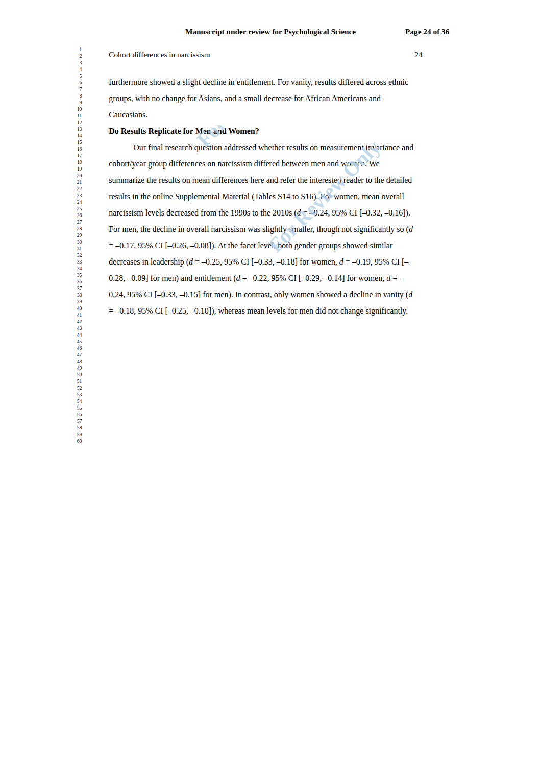1
2
3
4
5
6
7
8
9
10
11
12
13
14
15
16
17
18
19
20
21
22
23
24
25
26
27
28
29
30
31
32
33
34
35
36
37
38
39
40
41
42
43
44
45
46
47
48
49
50
51
52
53
54
55
56
57
58
59
60
Manuscript under review for Psychological Science Page 24 of 36
Cohort differences in narcissism 24
furthermore showed a slight decline in entitlement. For vanity, results differed across ethnic
groups, with no change for Asians, and a small decrease for African Americans and
Caucasians.
Do Results Replicate for Men and Women?
Our final research question addressed whether results on measurement invariance and
cohort/year group differences on narcissism differed between men and women. We
summarize the results on mean differences here and refer the interested reader to the detailed
results in the online Supplemental Material (Tables S14 to S16). For women, mean overall
narcissism levels decreased from the 1990s to the 2010s (d = –0.24, 95% CI [–0.32, –0.16]).
For men, the decline in overall narcissism was slightly smaller, though not significantly so (d
= –0.17, 95% CI [–0.26, –0.08]). At the facet level, both gender groups showed similar
decreases in leadership (d = –0.25, 95% CI [–0.33, –0.18] for women, d = –0.19, 95% CI [–
0.28, –0.09] for men) and entitlement (d = –0.22, 95% CI [–0.29, –0.14] for women, d = –
0.24, 95% CI [–0.33, –0.15] for men). In contrast, only women showed a decline in vanity (d
= –0.18, 95% CI [–0.25, –0.10]), whereas mean levels for men did not change significantly.
For Review Only For Review Only